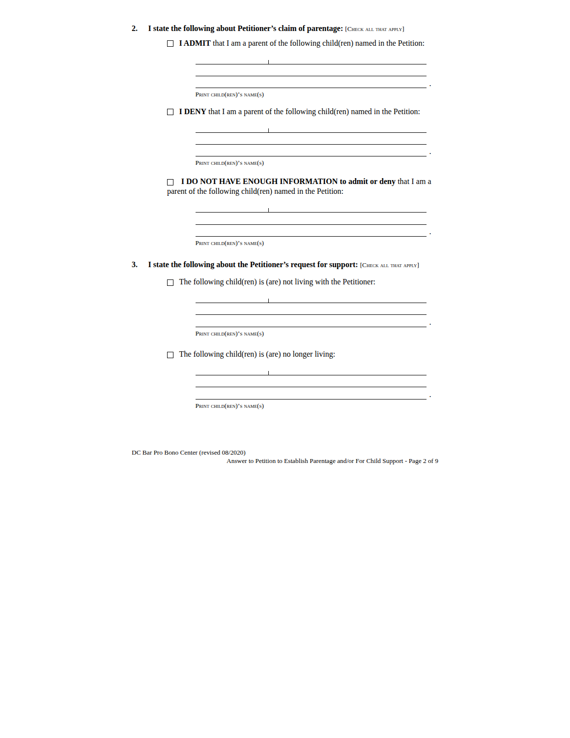2. I state the following about Petitioner’s claim of parentage: [Check all that apply]
I ADMIT that I am a parent of the following child(ren) named in the Petition:
Print child(ren)’s name(s)
I DENY that I am a parent of the following child(ren) named in the Petition:
Print child(ren)’s name(s)
I DO NOT HAVE ENOUGH INFORMATION to admit or deny that I am a parent of the following child(ren) named in the Petition:
Print child(ren)’s name(s)
3. I state the following about the Petitioner’s request for support: [Check all that apply]
The following child(ren) is (are) not living with the Petitioner:
Print child(ren)’s name(s)
The following child(ren) is (are) no longer living:
Print child(ren)’s name(s)
DC Bar Pro Bono Center (revised 08/2020) Answer to Petition to Establish Parentage and/or For Child Support - Page 2 of 9